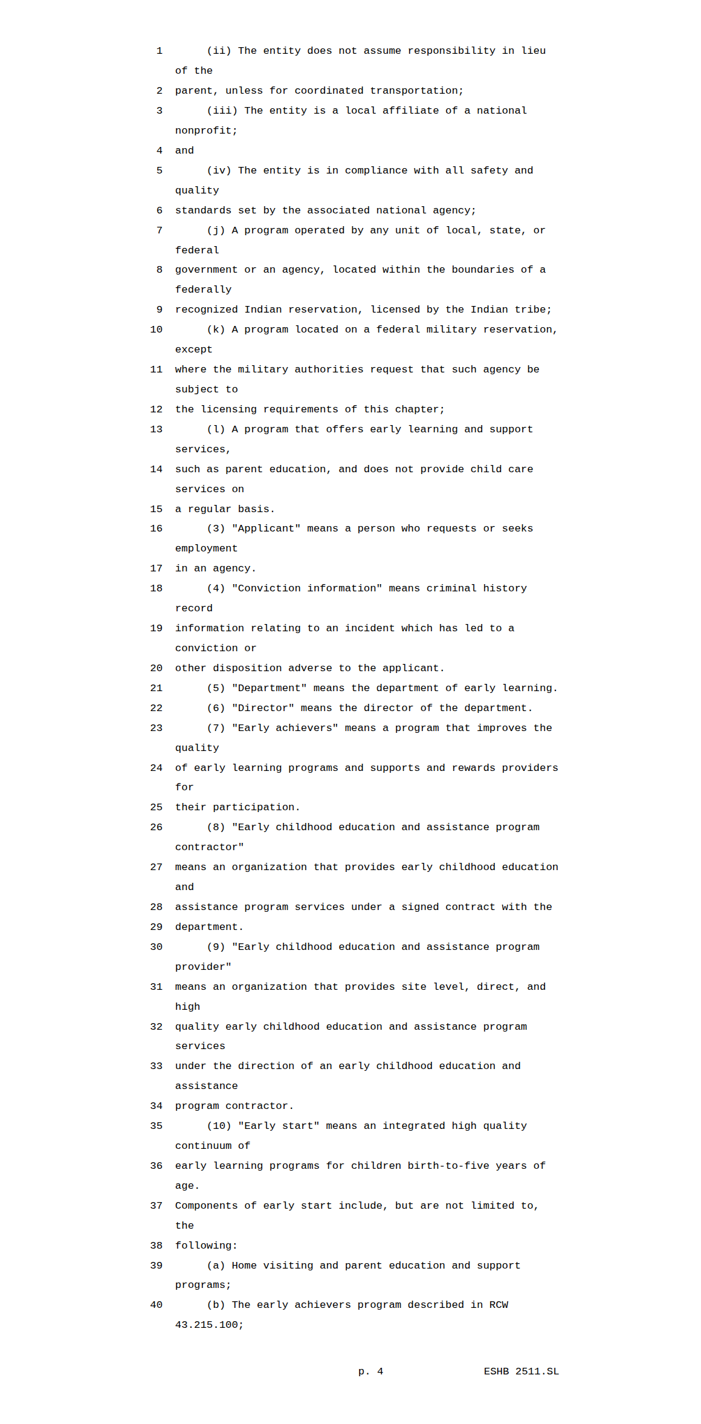(ii) The entity does not assume responsibility in lieu of the
parent, unless for coordinated transportation;
(iii) The entity is a local affiliate of a national nonprofit;
and
(iv) The entity is in compliance with all safety and quality
standards set by the associated national agency;
(j) A program operated by any unit of local, state, or federal
government or an agency, located within the boundaries of a federally
recognized Indian reservation, licensed by the Indian tribe;
(k) A program located on a federal military reservation, except
where the military authorities request that such agency be subject to
the licensing requirements of this chapter;
(l) A program that offers early learning and support services,
such as parent education, and does not provide child care services on
a regular basis.
(3) "Applicant" means a person who requests or seeks employment
in an agency.
(4) "Conviction information" means criminal history record
information relating to an incident which has led to a conviction or
other disposition adverse to the applicant.
(5) "Department" means the department of early learning.
(6) "Director" means the director of the department.
(7) "Early achievers" means a program that improves the quality
of early learning programs and supports and rewards providers for
their participation.
(8) "Early childhood education and assistance program contractor"
means an organization that provides early childhood education and
assistance program services under a signed contract with the
department.
(9) "Early childhood education and assistance program provider"
means an organization that provides site level, direct, and high
quality early childhood education and assistance program services
under the direction of an early childhood education and assistance
program contractor.
(10) "Early start" means an integrated high quality continuum of
early learning programs for children birth-to-five years of age.
Components of early start include, but are not limited to, the
following:
(a) Home visiting and parent education and support programs;
(b) The early achievers program described in RCW 43.215.100;
p. 4 ESHB 2511.SL